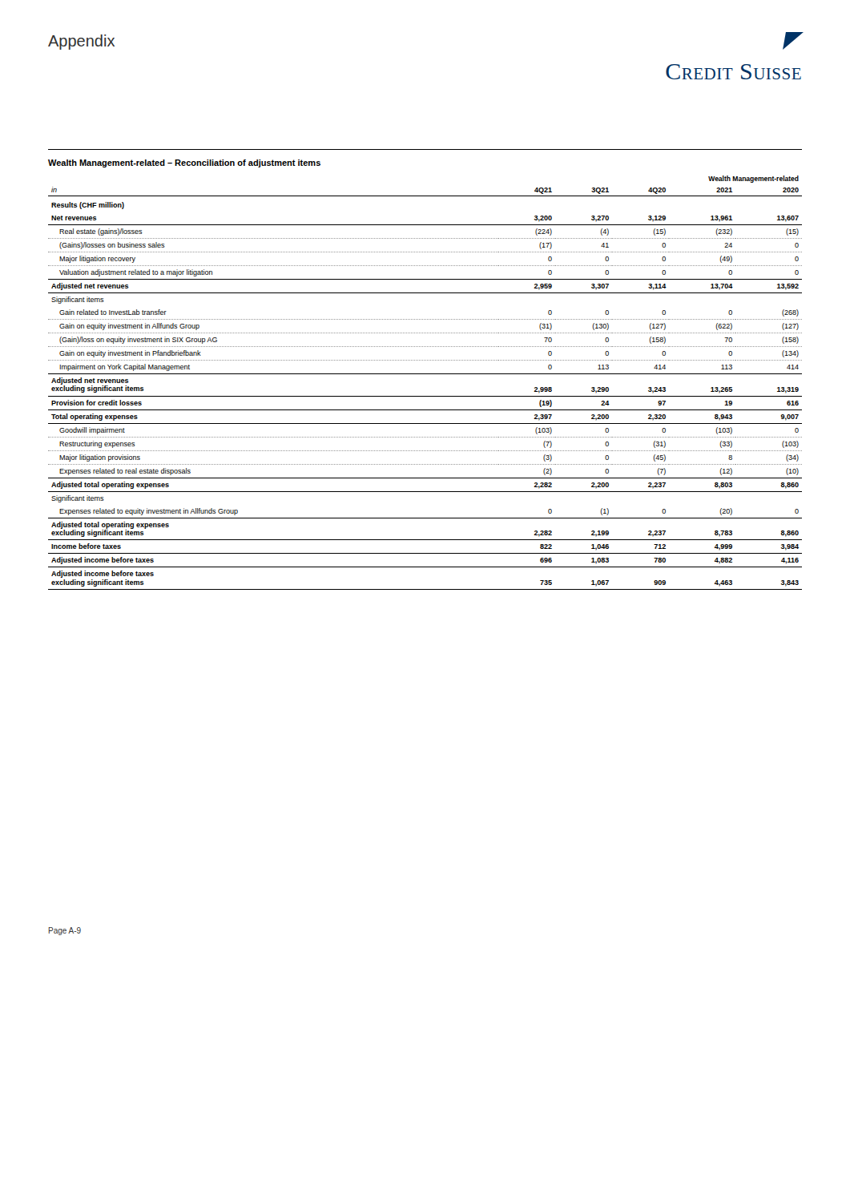Appendix
Credit Suisse
Wealth Management-related – Reconciliation of adjustment items
| | Wealth Management-related |
| --- | --- |
| in | 4Q21 | 3Q21 | 4Q20 | 2021 | 2020 |
| Results (CHF million) | | | | | |
| Net revenues | 3,200 | 3,270 | 3,129 | 13,961 | 13,607 |
| Real estate (gains)/losses | (224) | (4) | (15) | (232) | (15) |
| (Gains)/losses on business sales | (17) | 41 | 0 | 24 | 0 |
| Major litigation recovery | 0 | 0 | 0 | (49) | 0 |
| Valuation adjustment related to a major litigation | 0 | 0 | 0 | 0 | 0 |
| Adjusted net revenues | 2,959 | 3,307 | 3,114 | 13,704 | 13,592 |
| Significant items | | | | | |
| Gain related to InvestLab transfer | 0 | 0 | 0 | 0 | (268) |
| Gain on equity investment in Allfunds Group | (31) | (130) | (127) | (622) | (127) |
| (Gain)/loss on equity investment in SIX Group AG | 70 | 0 | (158) | 70 | (158) |
| Gain on equity investment in Pfandbriefbank | 0 | 0 | 0 | 0 | (134) |
| Impairment on York Capital Management | 0 | 113 | 414 | 113 | 414 |
| Adjusted net revenues excluding significant items | 2,998 | 3,290 | 3,243 | 13,265 | 13,319 |
| Provision for credit losses | (19) | 24 | 97 | 19 | 616 |
| Total operating expenses | 2,397 | 2,200 | 2,320 | 8,943 | 9,007 |
| Goodwill impairment | (103) | 0 | 0 | (103) | 0 |
| Restructuring expenses | (7) | 0 | (31) | (33) | (103) |
| Major litigation provisions | (3) | 0 | (45) | 8 | (34) |
| Expenses related to real estate disposals | (2) | 0 | (7) | (12) | (10) |
| Adjusted total operating expenses | 2,282 | 2,200 | 2,237 | 8,803 | 8,860 |
| Significant items | | | | | |
| Expenses related to equity investment in Allfunds Group | 0 | (1) | 0 | (20) | 0 |
| Adjusted total operating expenses excluding significant items | 2,282 | 2,199 | 2,237 | 8,783 | 8,860 |
| Income before taxes | 822 | 1,046 | 712 | 4,999 | 3,984 |
| Adjusted income before taxes | 696 | 1,083 | 780 | 4,882 | 4,116 |
| Adjusted income before taxes excluding significant items | 735 | 1,067 | 909 | 4,463 | 3,843 |
Page A-9